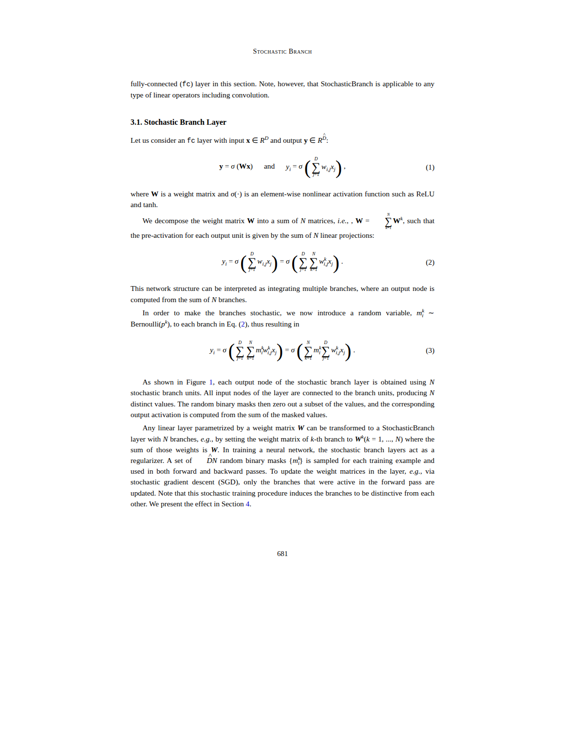Stochastic Branch
fully-connected (fc) layer in this section. Note, however, that StochasticBranch is applicable to any type of linear operators including convolution.
3.1. Stochastic Branch Layer
Let us consider an fc layer with input x ∈ RD and output y ∈ RD:
y = σ (Wx) and yi = σ (D∑j=1 wi,jxj) ,
(1)
where W is a weight matrix and σ(·) is an element-wise nonlinear activation function such as ReLU and tanh.
We decompose the weight matrix W into a sum of N matrices, i.e., , W = N∑k=1 Wk, such that the pre-activation for each output unit is given by the sum of N linear projections:
yi = σ (D∑j=1 wi,jxj) = σ (D∑j=1 N∑k=1 wki,jxj) .
(2)
This network structure can be interpreted as integrating multiple branches, where an output node is computed from the sum of N branches.
In order to make the branches stochastic, we now introduce a random variable, mki ∼ Bernoulli(pk), to each branch in Eq. (2), thus resulting in
yi = σ (D∑j=1 N∑k=1 mkiwki,jxj) = σ (N∑k=1 mki D∑j=1 wki,jxj) .
(3)
As shown in Figure 1, each output node of the stochastic branch layer is obtained using N stochastic branch units. All input nodes of the layer are connected to the branch units, producing N distinct values. The random binary masks then zero out a subset of the values, and the corresponding output activation is computed from the sum of the masked values.
Any linear layer parametrized by a weight matrix W can be transformed to a StochasticBranch layer with N branches, e.g., by setting the weight matrix of k-th branch to Wk(k = 1, ..., N) where the sum of those weights is W. In training a neural network, the stochastic branch layers act as a regularizer. A set of DN random binary masks {mki} is sampled for each training example and used in both forward and backward passes. To update the weight matrices in the layer, e.g., via stochastic gradient descent (SGD), only the branches that were active in the forward pass are updated. Note that this stochastic training procedure induces the branches to be distinctive from each other. We present the effect in Section 4.
681